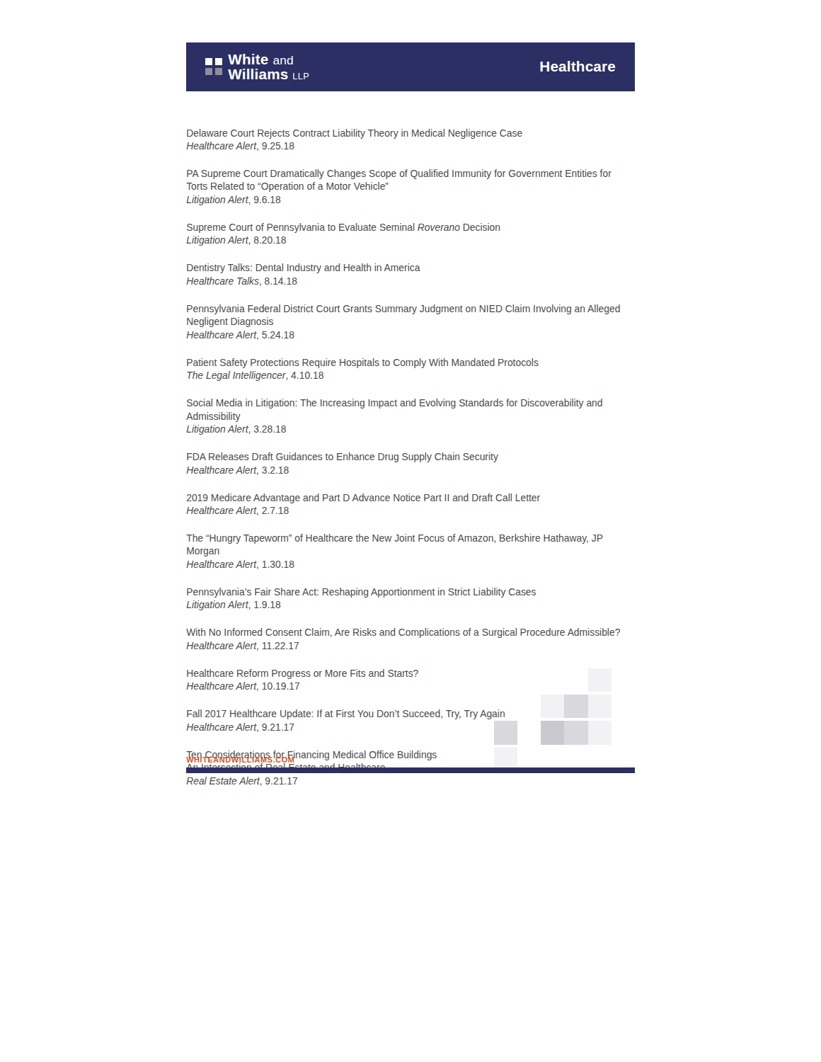White and
Williams LLP
Healthcare
Delaware Court Rejects Contract Liability Theory in Medical Negligence Case
Healthcare Alert, 9.25.18
PA Supreme Court Dramatically Changes Scope of Qualified Immunity for Government Entities for Torts Related to “Operation of a Motor Vehicle”
Litigation Alert, 9.6.18
Supreme Court of Pennsylvania to Evaluate Seminal Roverano Decision
Litigation Alert, 8.20.18
Dentistry Talks: Dental Industry and Health in America
Healthcare Talks, 8.14.18
Pennsylvania Federal District Court Grants Summary Judgment on NIED Claim Involving an Alleged Negligent Diagnosis
Healthcare Alert, 5.24.18
Patient Safety Protections Require Hospitals to Comply With Mandated Protocols
The Legal Intelligencer, 4.10.18
Social Media in Litigation: The Increasing Impact and Evolving Standards for Discoverability and Admissibility
Litigation Alert, 3.28.18
FDA Releases Draft Guidances to Enhance Drug Supply Chain Security
Healthcare Alert, 3.2.18
2019 Medicare Advantage and Part D Advance Notice Part II and Draft Call Letter
Healthcare Alert, 2.7.18
The “Hungry Tapeworm” of Healthcare the New Joint Focus of Amazon, Berkshire Hathaway, JP Morgan
Healthcare Alert, 1.30.18
Pennsylvania’s Fair Share Act: Reshaping Apportionment in Strict Liability Cases
Litigation Alert, 1.9.18
With No Informed Consent Claim, Are Risks and Complications of a Surgical Procedure Admissible?
Healthcare Alert, 11.22.17
Healthcare Reform Progress or More Fits and Starts?
Healthcare Alert, 10.19.17
Fall 2017 Healthcare Update: If at First You Don’t Succeed, Try, Try Again
Healthcare Alert, 9.21.17
Ten Considerations for Financing Medical Office Buildings
An Intersection of Real Estate and Healthcare
Real Estate Alert, 9.21.17
WHITEANDWILLIAMS.COM